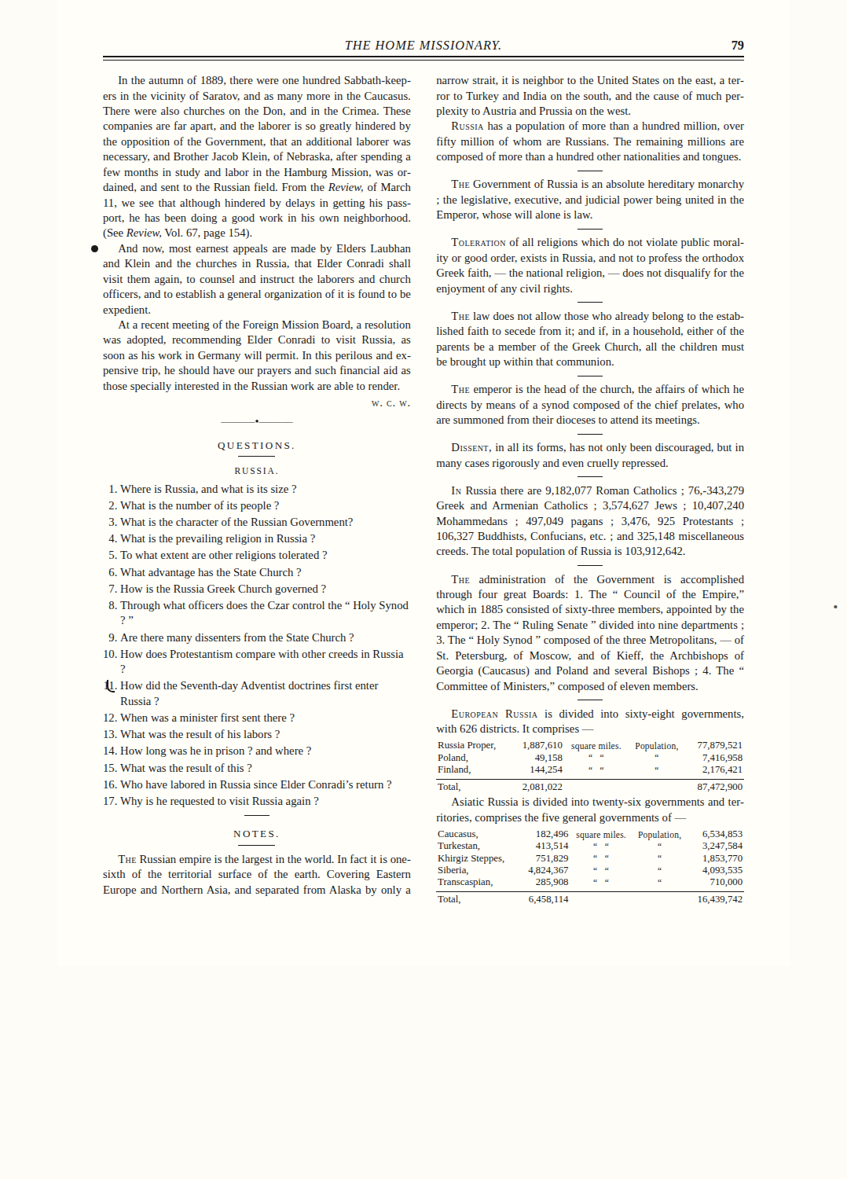THE HOME MISSIONARY. 79
In the autumn of 1889, there were one hundred Sabbath-keepers in the vicinity of Saratov, and as many more in the Caucasus. There were also churches on the Don, and in the Crimea. These companies are far apart, and the laborer is so greatly hindered by the opposition of the Government, that an additional laborer was necessary, and Brother Jacob Klein, of Nebraska, after spending a few months in study and labor in the Hamburg Mission, was ordained, and sent to the Russian field. From the Review, of March 11, we see that although hindered by delays in getting his passport, he has been doing a good work in his own neighborhood. (See Review, Vol. 67, page 154).
And now, most earnest appeals are made by Elders Laubhan and Klein and the churches in Russia, that Elder Conradi shall visit them again, to counsel and instruct the laborers and church officers, and to establish a general organization of it is found to be expedient.
At a recent meeting of the Foreign Mission Board, a resolution was adopted, recommending Elder Conradi to visit Russia, as soon as his work in Germany will permit. In this perilous and expensive trip, he should have our prayers and such financial aid as those specially interested in the Russian work are able to render.
w. c. w.
———•———
Questions.
Russia.
Where is Russia, and what is its size ?
What is the number of its people ?
What is the character of the Russian Government?
What is the prevailing religion in Russia ?
To what extent are other religions tolerated ?
What advantage has the State Church ?
How is the Russia Greek Church governed ?
Through what officers does the Czar control the “ Holy Synod ? ”
Are there many dissenters from the State Church ?
How does Protestantism compare with other creeds in Russia ?
How did the Seventh-day Adventist doctrines first enter Russia ?
When was a minister first sent there ?
What was the result of his labors ?
How long was he in prison ? and where ?
What was the result of this ?
Who have labored in Russia since Elder Conradi’s return ?
Why is he requested to visit Russia again ?
Notes.
The Russian empire is the largest in the world. In fact it is one-sixth of the territorial surface of the earth. Covering Eastern Europe and Northern Asia, and separated from Alaska by only a narrow strait, it is neighbor to the United States on the east, a terror to Turkey and India on the south, and the cause of much perplexity to Austria and Prussia on the west.
Russia has a population of more than a hundred million, over fifty million of whom are Russians. The remaining millions are composed of more than a hundred other nationalities and tongues.
The Government of Russia is an absolute hereditary monarchy ; the legislative, executive, and judicial power being united in the Emperor, whose will alone is law.
Toleration of all religions which do not violate public morality or good order, exists in Russia, and not to profess the orthodox Greek faith, — the national religion, — does not disqualify for the enjoyment of any civil rights.
The law does not allow those who already belong to the established faith to secede from it; and if, in a household, either of the parents be a member of the Greek Church, all the children must be brought up within that communion.
The emperor is the head of the church, the affairs of which he directs by means of a synod composed of the chief prelates, who are summoned from their dioceses to attend its meetings.
Dissent, in all its forms, has not only been discouraged, but in many cases rigorously and even cruelly repressed.
In Russia there are 9,182,077 Roman Catholics ; 76,-343,279 Greek and Armenian Catholics ; 3,574,627 Jews ; 10,407,240 Mohammedans ; 497,049 pagans ; 3,476, 925 Protestants ; 106,327 Buddhists, Confucians, etc. ; and 325,148 miscellaneous creeds. The total population of Russia is 103,912,642.
The administration of the Government is accomplished through four great Boards: 1. The “ Council of the Empire,” which in 1885 consisted of sixty-three members, appointed by the emperor; 2. The “ Ruling Senate ” divided into nine departments ; 3. The “ Holy Synod ” composed of the three Metropolitans, — of St. Petersburg, of Moscow, and of Kieff, the Archbishops of Georgia (Caucasus) and Poland and several Bishops ; 4. The “ Committee of Ministers,” composed of eleven members.
European Russia is divided into sixty-eight governments, with 626 districts. It comprises —
| Russia Proper, | 1,887,610 | square miles. | Population, | 77,879,521 |
| Poland, | 49,158 | “ “ | “ | 7,416,958 |
| Finland, | 144,254 | “ “ | “ | 2,176,421 |
| Total, | 2,081,022 | | | 87,472,900 |
Asiatic Russia is divided into twenty-six governments and territories, comprises the five general governments of —
| Caucasus, | 182,496 | square miles. | Population, | 6,534,853 |
| Turkestan, | 413,514 | “ “ | “ | 3,247,584 |
| Khirgiz Steppes, | 751,829 | “ “ | “ | 1,853,770 |
| Siberia, | 4,824,367 | “ “ | “ | 4,093,535 |
| Transcaspian, | 285,908 | “ “ | “ | 710,000 |
| Total, | 6,458,114 | | | 16,439,742 |
•